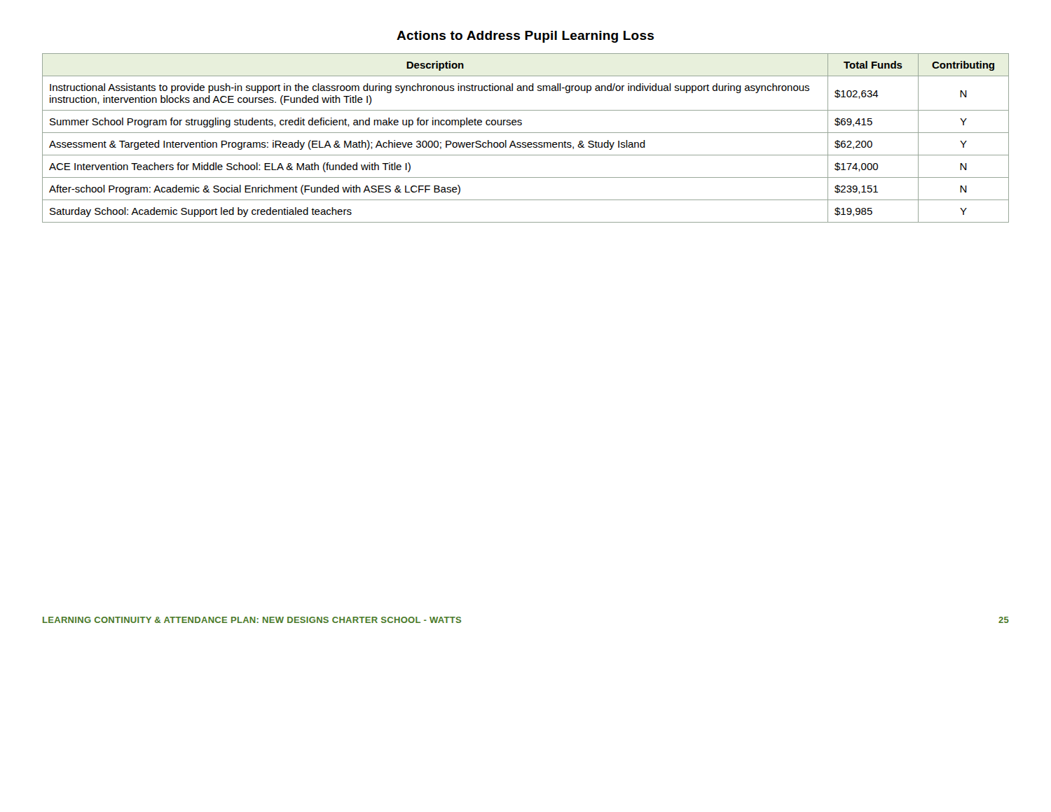Actions to Address Pupil Learning Loss
| Description | Total Funds | Contributing |
| --- | --- | --- |
| Instructional Assistants to provide push-in support in the classroom during synchronous instructional and small-group and/or individual support during asynchronous instruction, intervention blocks and ACE courses. (Funded with Title I) | $102,634 | N |
| Summer School Program for struggling students, credit deficient, and make up for incomplete courses | $69,415 | Y |
| Assessment & Targeted Intervention Programs: iReady (ELA & Math); Achieve 3000; PowerSchool Assessments, & Study Island | $62,200 | Y |
| ACE Intervention Teachers for Middle School: ELA & Math (funded with Title I) | $174,000 | N |
| After-school Program: Academic & Social Enrichment (Funded with ASES & LCFF Base) | $239,151 | N |
| Saturday School: Academic Support led by credentialed teachers | $19,985 | Y |
LEARNING CONTINUITY & ATTENDANCE PLAN: NEW DESIGNS CHARTER SCHOOL - WATTS 25